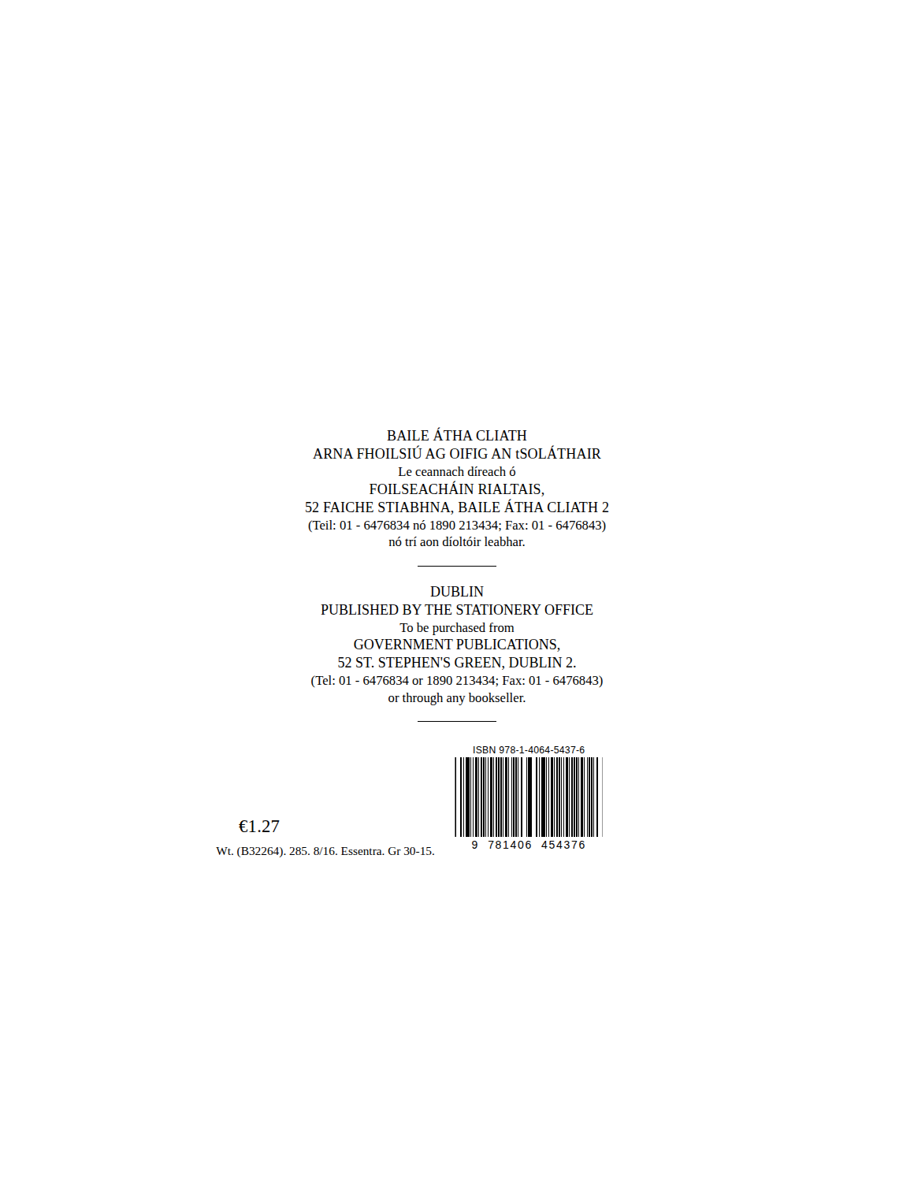BAILE ÁTHA CLIATH
ARNA FHOILSIÚ AG OIFIG AN tSOLÁTHAIR
Le ceannach díreach ó
FOILSEACHÁIN RIALTAIS,
52 FAICHE STIABHNA, BAILE ÁTHA CLIATH 2
(Teil: 01 - 6476834 nó 1890 213434; Fax: 01 - 6476843)
nó trí aon díoltóir leabhar.
DUBLIN
PUBLISHED BY THE STATIONERY OFFICE
To be purchased from
GOVERNMENT PUBLICATIONS,
52 ST. STEPHEN'S GREEN, DUBLIN 2.
(Tel: 01 - 6476834 or 1890 213434; Fax: 01 - 6476843)
or through any bookseller.
€1.27
ISBN 978-1-4064-5437-6
9 781406 454376
Wt. (B32264). 285. 8/16. Essentra. Gr 30-15.